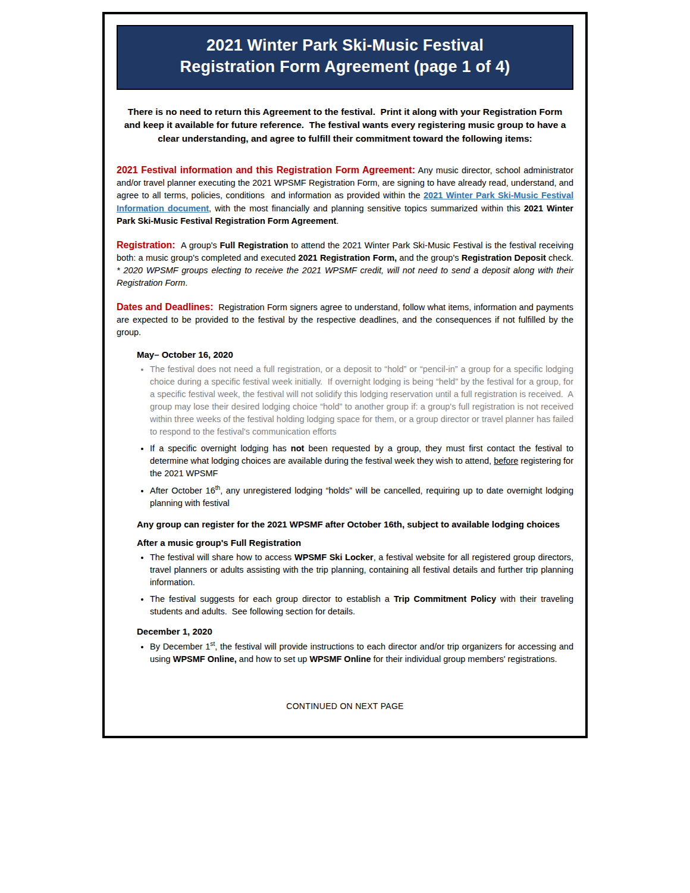2021 Winter Park Ski-Music Festival
Registration Form Agreement (page 1 of 4)
There is no need to return this Agreement to the festival. Print it along with your Registration Form and keep it available for future reference. The festival wants every registering music group to have a clear understanding, and agree to fulfill their commitment toward the following items:
2021 Festival information and this Registration Form Agreement: Any music director, school administrator and/or travel planner executing the 2021 WPSMF Registration Form, are signing to have already read, understand, and agree to all terms, policies, conditions and information as provided within the 2021 Winter Park Ski-Music Festival Information document, with the most financially and planning sensitive topics summarized within this 2021 Winter Park Ski-Music Festival Registration Form Agreement.
Registration: A group's Full Registration to attend the 2021 Winter Park Ski-Music Festival is the festival receiving both: a music group's completed and executed 2021 Registration Form, and the group's Registration Deposit check. * 2020 WPSMF groups electing to receive the 2021 WPSMF credit, will not need to send a deposit along with their Registration Form.
Dates and Deadlines: Registration Form signers agree to understand, follow what items, information and payments are expected to be provided to the festival by the respective deadlines, and the consequences if not fulfilled by the group.
May– October 16, 2020
The festival does not need a full registration, or a deposit to “hold” or “pencil-in” a group for a specific lodging choice during a specific festival week initially. If overnight lodging is being “held” by the festival for a group, for a specific festival week, the festival will not solidify this lodging reservation until a full registration is received. A group may lose their desired lodging choice “hold” to another group if: a group's full registration is not received within three weeks of the festival holding lodging space for them, or a group director or travel planner has failed to respond to the festival's communication efforts
If a specific overnight lodging has not been requested by a group, they must first contact the festival to determine what lodging choices are available during the festival week they wish to attend, before registering for the 2021 WPSMF
After October 16th, any unregistered lodging “holds” will be cancelled, requiring up to date overnight lodging planning with festival
Any group can register for the 2021 WPSMF after October 16th, subject to available lodging choices
After a music group's Full Registration
The festival will share how to access WPSMF Ski Locker, a festival website for all registered group directors, travel planners or adults assisting with the trip planning, containing all festival details and further trip planning information.
The festival suggests for each group director to establish a Trip Commitment Policy with their traveling students and adults. See following section for details.
December 1, 2020
By December 1st, the festival will provide instructions to each director and/or trip organizers for accessing and using WPSMF Online, and how to set up WPSMF Online for their individual group members' registrations.
CONTINUED ON NEXT PAGE